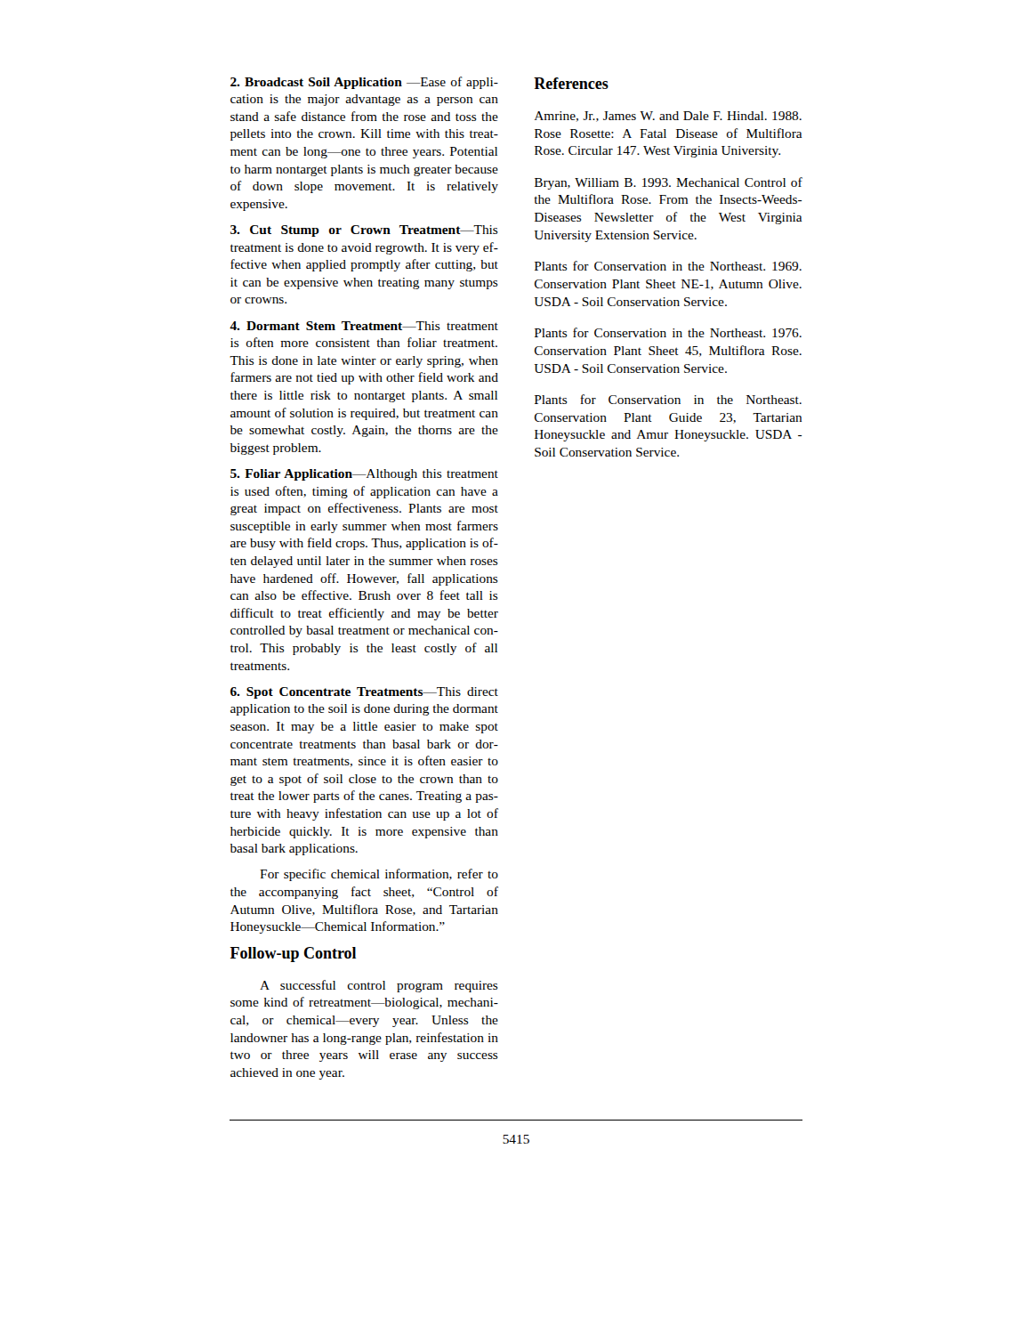2. Broadcast Soil Application —Ease of application is the major advantage as a person can stand a safe distance from the rose and toss the pellets into the crown. Kill time with this treatment can be long—one to three years. Potential to harm nontarget plants is much greater because of down slope movement. It is relatively expensive.
3. Cut Stump or Crown Treatment—This treatment is done to avoid regrowth. It is very effective when applied promptly after cutting, but it can be expensive when treating many stumps or crowns.
4. Dormant Stem Treatment—This treatment is often more consistent than foliar treatment. This is done in late winter or early spring, when farmers are not tied up with other field work and there is little risk to nontarget plants. A small amount of solution is required, but treatment can be somewhat costly. Again, the thorns are the biggest problem.
5. Foliar Application—Although this treatment is used often, timing of application can have a great impact on effectiveness. Plants are most susceptible in early summer when most farmers are busy with field crops. Thus, application is often delayed until later in the summer when roses have hardened off. However, fall applications can also be effective. Brush over 8 feet tall is difficult to treat efficiently and may be better controlled by basal treatment or mechanical control. This probably is the least costly of all treatments.
6. Spot Concentrate Treatments—This direct application to the soil is done during the dormant season. It may be a little easier to make spot concentrate treatments than basal bark or dormant stem treatments, since it is often easier to get to a spot of soil close to the crown than to treat the lower parts of the canes. Treating a pasture with heavy infestation can use up a lot of herbicide quickly. It is more expensive than basal bark applications.
For specific chemical information, refer to the accompanying fact sheet, “Control of Autumn Olive, Multiflora Rose, and Tartarian Honeysuckle—Chemical Information.”
Follow-up Control
A successful control program requires some kind of retreatment—biological, mechanical, or chemical—every year. Unless the landowner has a long-range plan, reinfestation in two or three years will erase any success achieved in one year.
References
Amrine, Jr., James W. and Dale F. Hindal. 1988. Rose Rosette: A Fatal Disease of Multiflora Rose. Circular 147. West Virginia University.
Bryan, William B. 1993. Mechanical Control of the Multiflora Rose. From the Insects-Weeds-Diseases Newsletter of the West Virginia University Extension Service.
Plants for Conservation in the Northeast. 1969. Conservation Plant Sheet NE-1, Autumn Olive. USDA - Soil Conservation Service.
Plants for Conservation in the Northeast. 1976. Conservation Plant Sheet 45, Multiflora Rose. USDA - Soil Conservation Service.
Plants for Conservation in the Northeast. Conservation Plant Guide 23, Tartarian Honeysuckle and Amur Honeysuckle. USDA - Soil Conservation Service.
5415